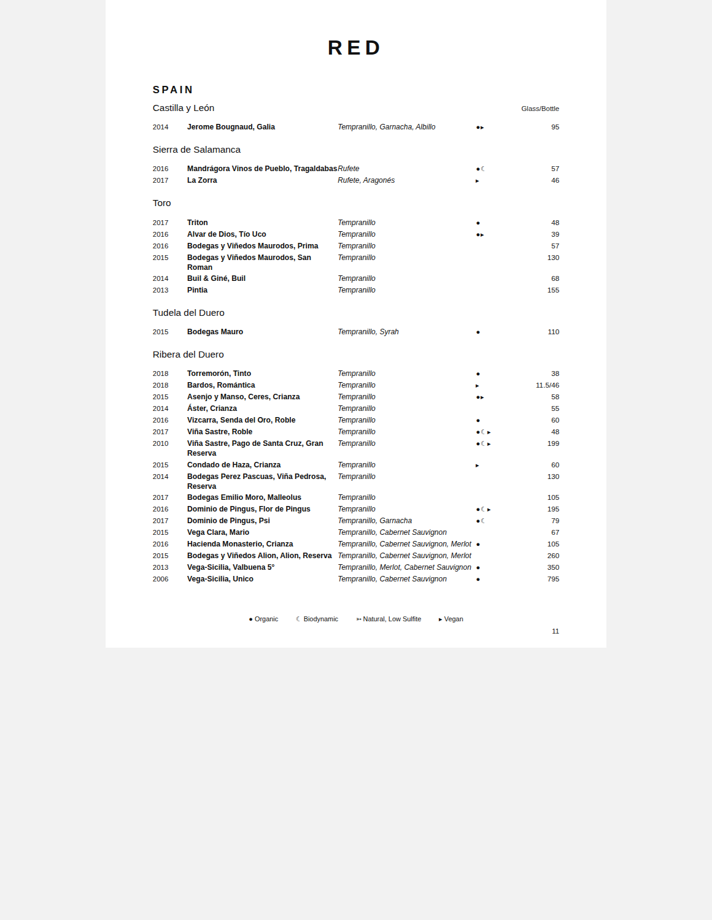RED
SPAIN
Castilla y León Glass/Bottle
| 2014 | Jerome Bougnaud, Galia | Tempranillo, Garnacha, Albillo | ●▸ | 95 |
Sierra de Salamanca
| 2016 | Mandrágora Vinos de Pueblo, Tragaldabas | Rufete | ●☾ | 57 |
| 2017 | La Zorra | Rufete, Aragonés | ▸ | 46 |
Toro
| 2017 | Triton | Tempranillo | ● | 48 |
| 2016 | Alvar de Dios, Tío Uco | Tempranillo | ●▸ | 39 |
| 2016 | Bodegas y Viñedos Maurodos, Prima | Tempranillo | | 57 |
| 2015 | Bodegas y Viñedos Maurodos, San Roman | Tempranillo | | 130 |
| 2014 | Buil & Giné, Buil | Tempranillo | | 68 |
| 2013 | Pintia | Tempranillo | | 155 |
Tudela del Duero
| 2015 | Bodegas Mauro | Tempranillo, Syrah | ● | 110 |
Ribera del Duero
| 2018 | Torremorón, Tinto | Tempranillo | ● | 38 |
| 2018 | Bardos, Romántica | Tempranillo | ▸ | 11.5/46 |
| 2015 | Asenjo y Manso, Ceres, Crianza | Tempranillo | ●▸ | 58 |
| 2014 | Áster, Crianza | Tempranillo | | 55 |
| 2016 | Vizcarra, Senda del Oro, Roble | Tempranillo | ● | 60 |
| 2017 | Viña Sastre, Roble | Tempranillo | ●☾▸ | 48 |
| 2010 | Viña Sastre, Pago de Santa Cruz, Gran Reserva | Tempranillo | ●☾▸ | 199 |
| 2015 | Condado de Haza, Crianza | Tempranillo | ▸ | 60 |
| 2014 | Bodegas Perez Pascuas, Viña Pedrosa, Reserva | Tempranillo | | 130 |
| 2017 | Bodegas Emilio Moro, Malleolus | Tempranillo | | 105 |
| 2016 | Dominio de Pingus, Flor de Pingus | Tempranillo | ●☾▸ | 195 |
| 2017 | Dominio de Pingus, Psi | Tempranillo, Garnacha | ●☾ | 79 |
| 2015 | Vega Clara, Mario | Tempranillo, Cabernet Sauvignon | | 67 |
| 2016 | Hacienda Monasterio, Crianza | Tempranillo, Cabernet Sauvignon, Merlot | ● | 105 |
| 2015 | Bodegas y Viñedos Alion, Alion, Reserva | Tempranillo, Cabernet Sauvignon, Merlot | | 260 |
| 2013 | Vega-Sicilia, Valbuena 5° | Tempranillo, Merlot, Cabernet Sauvignon | ● | 350 |
| 2006 | Vega-Sicilia, Unico | Tempranillo, Cabernet Sauvignon | ● | 795 |
● Organic ☾ Biodynamic ➳ Natural, Low Sulfite ▸ Vegan
11